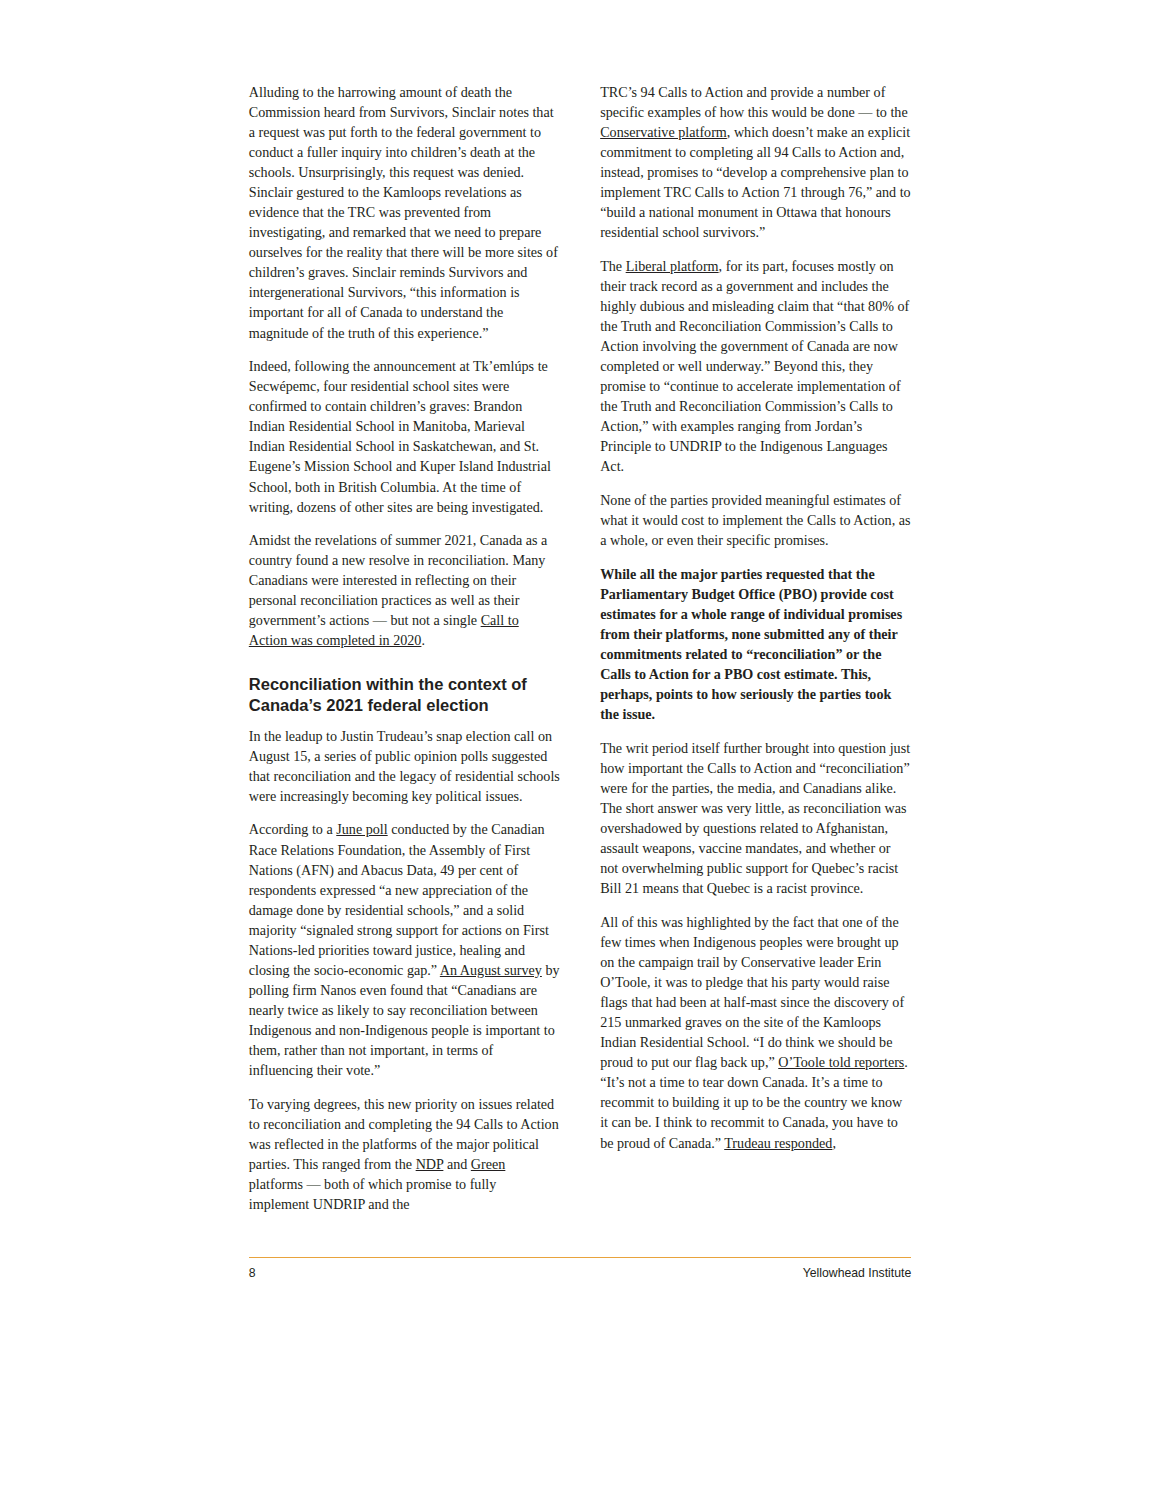Alluding to the harrowing amount of death the Commission heard from Survivors, Sinclair notes that a request was put forth to the federal government to conduct a fuller inquiry into children’s death at the schools. Unsurprisingly, this request was denied. Sinclair gestured to the Kamloops revelations as evidence that the TRC was prevented from investigating, and remarked that we need to prepare ourselves for the reality that there will be more sites of children’s graves. Sinclair reminds Survivors and intergenerational Survivors, “this information is important for all of Canada to understand the magnitude of the truth of this experience.”
Indeed, following the announcement at Tk’emlúps te Secwépemc, four residential school sites were confirmed to contain children’s graves: Brandon Indian Residential School in Manitoba, Marieval Indian Residential School in Saskatchewan, and St. Eugene’s Mission School and Kuper Island Industrial School, both in British Columbia. At the time of writing, dozens of other sites are being investigated.
Amidst the revelations of summer 2021, Canada as a country found a new resolve in reconciliation. Many Canadians were interested in reflecting on their personal reconciliation practices as well as their government’s actions — but not a single Call to Action was completed in 2020.
Reconciliation within the context of
Canada’s 2021 federal election
In the leadup to Justin Trudeau’s snap election call on August 15, a series of public opinion polls suggested that reconciliation and the legacy of residential schools were increasingly becoming key political issues.
According to a June poll conducted by the Canadian Race Relations Foundation, the Assembly of First Nations (AFN) and Abacus Data, 49 per cent of respondents expressed “a new appreciation of the damage done by residential schools,” and a solid majority “signaled strong support for actions on First Nations-led priorities toward justice, healing and closing the socio-economic gap.” An August survey by polling firm Nanos even found that “Canadians are nearly twice as likely to say reconciliation between Indigenous and non-Indigenous people is important to them, rather than not important, in terms of influencing their vote.”
To varying degrees, this new priority on issues related to reconciliation and completing the 94 Calls to Action was reflected in the platforms of the major political parties. This ranged from the NDP and Green platforms — both of which promise to fully implement UNDRIP and the
TRC’s 94 Calls to Action and provide a number of specific examples of how this would be done — to the Conservative platform, which doesn’t make an explicit commitment to completing all 94 Calls to Action and, instead, promises to “develop a comprehensive plan to implement TRC Calls to Action 71 through 76,” and to “build a national monument in Ottawa that honours residential school survivors.”
The Liberal platform, for its part, focuses mostly on their track record as a government and includes the highly dubious and misleading claim that “that 80% of the Truth and Reconciliation Commission’s Calls to Action involving the government of Canada are now completed or well underway.” Beyond this, they promise to “continue to accelerate implementation of the Truth and Reconciliation Commission’s Calls to Action,” with examples ranging from Jordan’s Principle to UNDRIP to the Indigenous Languages Act.
None of the parties provided meaningful estimates of what it would cost to implement the Calls to Action, as a whole, or even their specific promises.
While all the major parties requested that the Parliamentary Budget Office (PBO) provide cost estimates for a whole range of individual promises from their platforms, none submitted any of their commitments related to “reconciliation” or the Calls to Action for a PBO cost estimate. This, perhaps, points to how seriously the parties took the issue.
The writ period itself further brought into question just how important the Calls to Action and “reconciliation” were for the parties, the media, and Canadians alike. The short answer was very little, as reconciliation was overshadowed by questions related to Afghanistan, assault weapons, vaccine mandates, and whether or not overwhelming public support for Quebec’s racist Bill 21 means that Quebec is a racist province.
All of this was highlighted by the fact that one of the few times when Indigenous peoples were brought up on the campaign trail by Conservative leader Erin O’Toole, it was to pledge that his party would raise flags that had been at half-mast since the discovery of 215 unmarked graves on the site of the Kamloops Indian Residential School. “I do think we should be proud to put our flag back up,” O’Toole told reporters. “It’s not a time to tear down Canada. It’s a time to recommit to building it up to be the country we know it can be. I think to recommit to Canada, you have to be proud of Canada.” Trudeau responded,
8
Yellowhead Institute